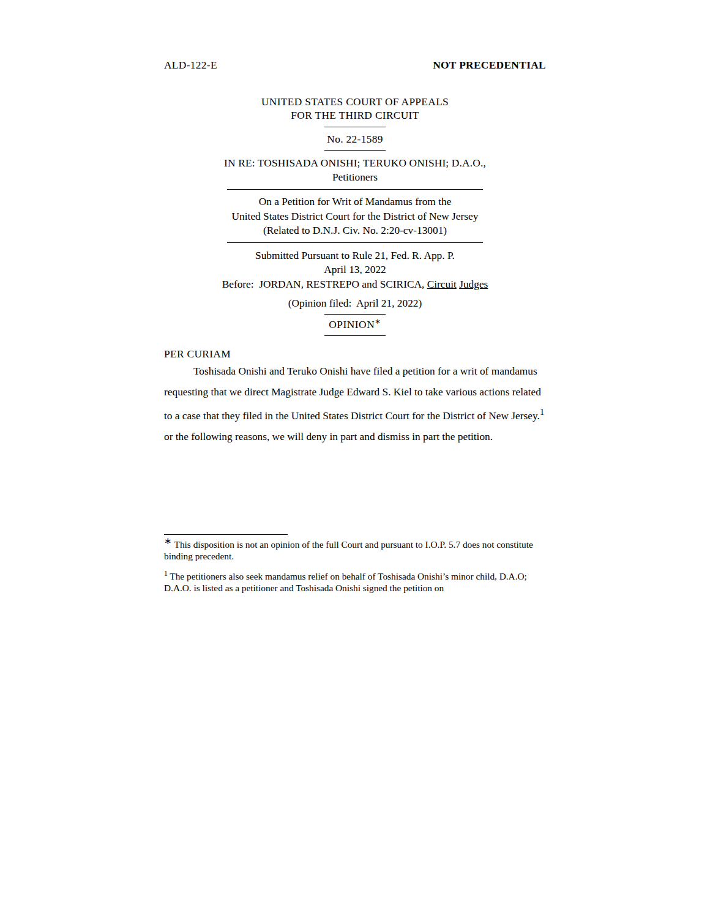ALD-122-E
NOT PRECEDENTIAL
UNITED STATES COURT OF APPEALS
FOR THE THIRD CIRCUIT
No. 22-1589
IN RE: TOSHISADA ONISHI; TERUKO ONISHI; D.A.O.,
Petitioners
On a Petition for Writ of Mandamus from the
United States District Court for the District of New Jersey
(Related to D.N.J. Civ. No. 2:20-cv-13001)
Submitted Pursuant to Rule 21, Fed. R. App. P.
April 13, 2022
Before: JORDAN, RESTREPO and SCIRICA, Circuit Judges
(Opinion filed: April 21, 2022)
OPINION∗
PER CURIAM
Toshisada Onishi and Teruko Onishi have filed a petition for a writ of mandamus requesting that we direct Magistrate Judge Edward S. Kiel to take various actions related to a case that they filed in the United States District Court for the District of New Jersey.1 or the following reasons, we will deny in part and dismiss in part the petition.
∗ This disposition is not an opinion of the full Court and pursuant to I.O.P. 5.7 does not constitute binding precedent.
1 The petitioners also seek mandamus relief on behalf of Toshisada Onishi’s minor child, D.A.O; D.A.O. is listed as a petitioner and Toshisada Onishi signed the petition on